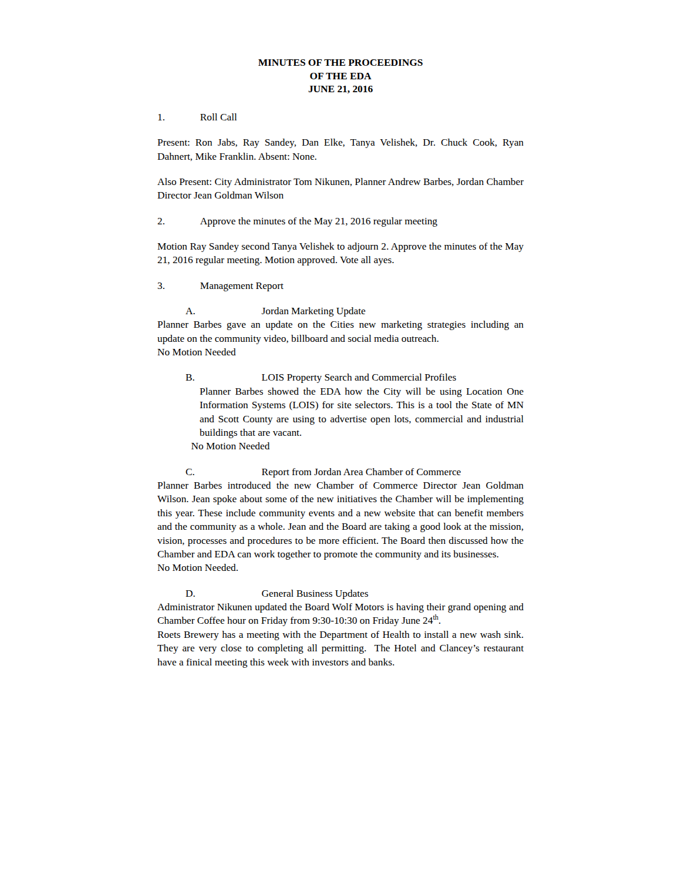MINUTES OF THE PROCEEDINGS OF THE EDA JUNE 21, 2016
1. Roll Call
Present: Ron Jabs, Ray Sandey, Dan Elke, Tanya Velishek, Dr. Chuck Cook, Ryan Dahnert, Mike Franklin. Absent: None.
Also Present: City Administrator Tom Nikunen, Planner Andrew Barbes, Jordan Chamber Director Jean Goldman Wilson
2. Approve the minutes of the May 21, 2016 regular meeting
Motion Ray Sandey second Tanya Velishek to adjourn 2. Approve the minutes of the May 21, 2016 regular meeting. Motion approved. Vote all ayes.
3. Management Report
A. Jordan Marketing Update
Planner Barbes gave an update on the Cities new marketing strategies including an update on the community video, billboard and social media outreach.
No Motion Needed
B. LOIS Property Search and Commercial Profiles
Planner Barbes showed the EDA how the City will be using Location One Information Systems (LOIS) for site selectors. This is a tool the State of MN and Scott County are using to advertise open lots, commercial and industrial buildings that are vacant.
No Motion Needed
C. Report from Jordan Area Chamber of Commerce
Planner Barbes introduced the new Chamber of Commerce Director Jean Goldman Wilson. Jean spoke about some of the new initiatives the Chamber will be implementing this year. These include community events and a new website that can benefit members and the community as a whole. Jean and the Board are taking a good look at the mission, vision, processes and procedures to be more efficient. The Board then discussed how the Chamber and EDA can work together to promote the community and its businesses.
No Motion Needed.
D. General Business Updates
Administrator Nikunen updated the Board Wolf Motors is having their grand opening and Chamber Coffee hour on Friday from 9:30-10:30 on Friday June 24th.
Roets Brewery has a meeting with the Department of Health to install a new wash sink. They are very close to completing all permitting. The Hotel and Clancey’s restaurant have a finical meeting this week with investors and banks.